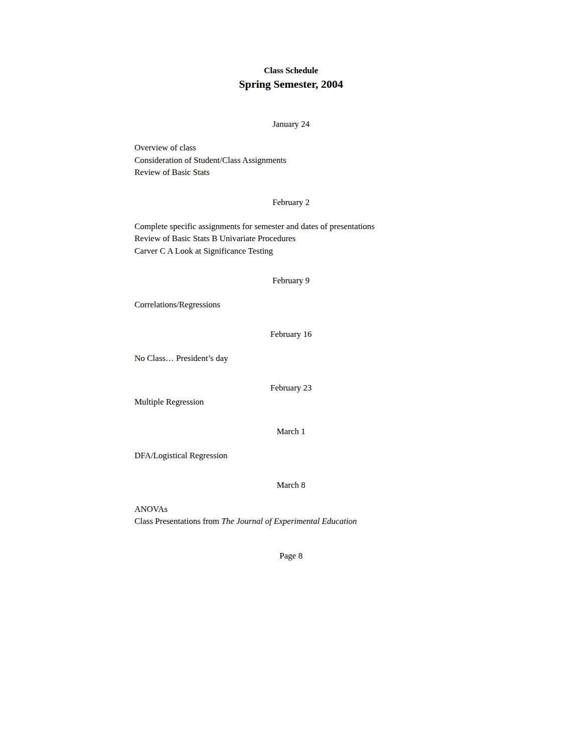Class ScheduleSpring Semester, 2004
January 24
Overview of class
Consideration of Student/Class Assignments
Review of Basic Stats
February 2
Complete specific assignments for semester and dates of presentations
Review of Basic Stats B Univariate Procedures
Carver C A Look at Significance Testing
February 9
Correlations/Regressions
February 16
No Class… President’s day
February 23
Multiple Regression
March 1
DFA/Logistical Regression
March 8
ANOVAs
Class Presentations from The Journal of Experimental Education
Page 8